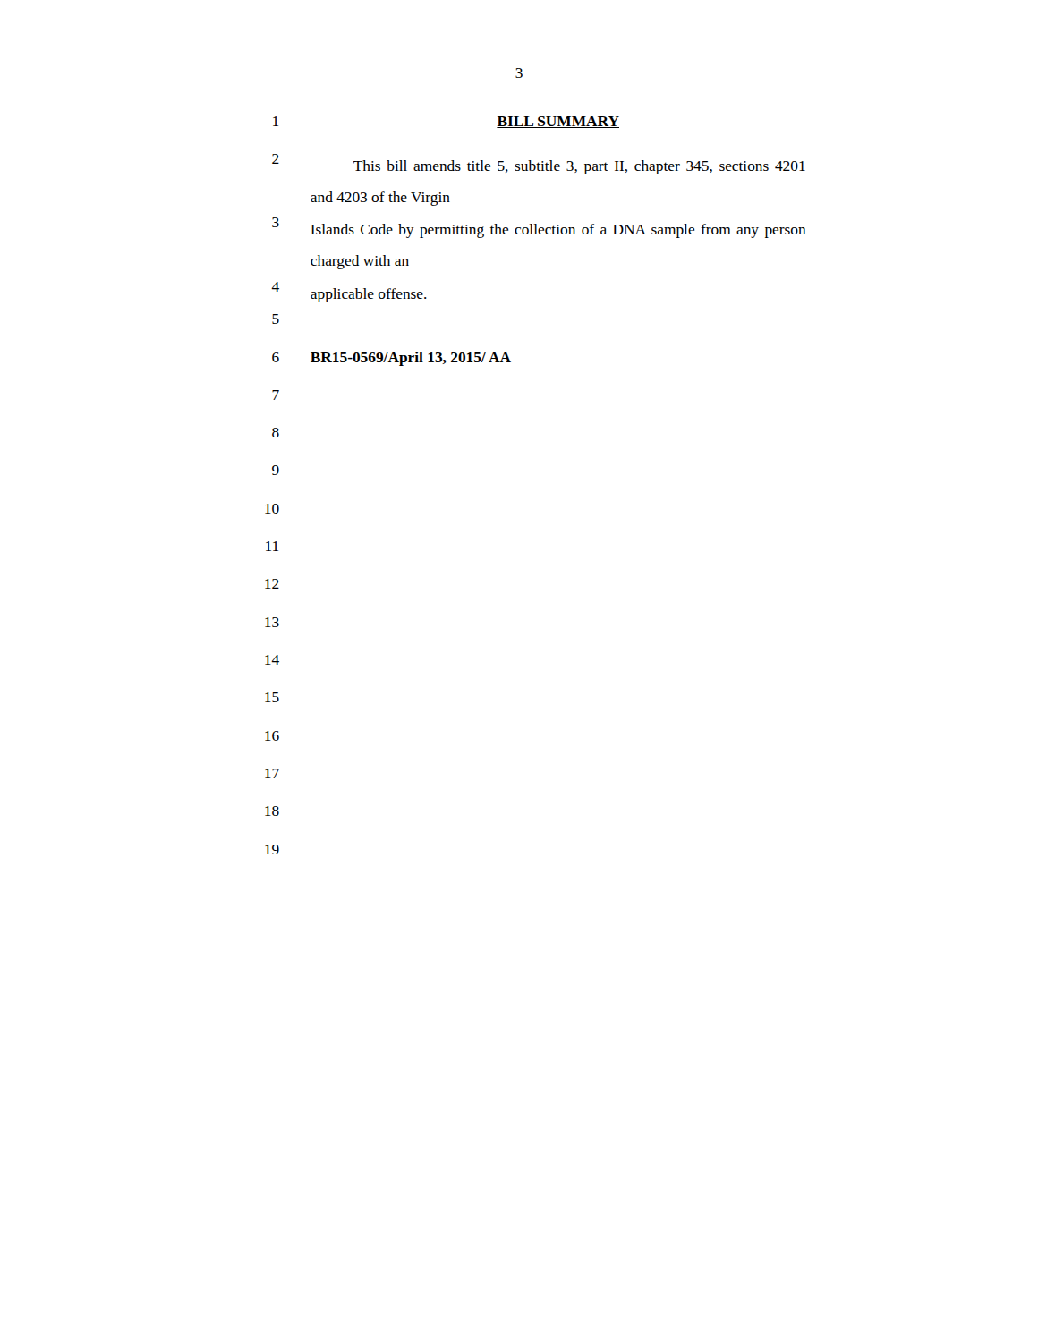3
| 1 | BILL SUMMARY |
| 2 | This bill amends title 5, subtitle 3, part II, chapter 345, sections 4201 and 4203 of the Virgin |
| 3 | Islands Code by permitting the collection of a DNA sample from any person charged with an |
| 4 | applicable offense. |
| 5 | |
| 6 | BR15-0569/April 13, 2015/ AA |
| 7 | |
| 8 | |
| 9 | |
| 10 | |
| 11 | |
| 12 | |
| 13 | |
| 14 | |
| 15 | |
| 16 | |
| 17 | |
| 18 | |
| 19 | |